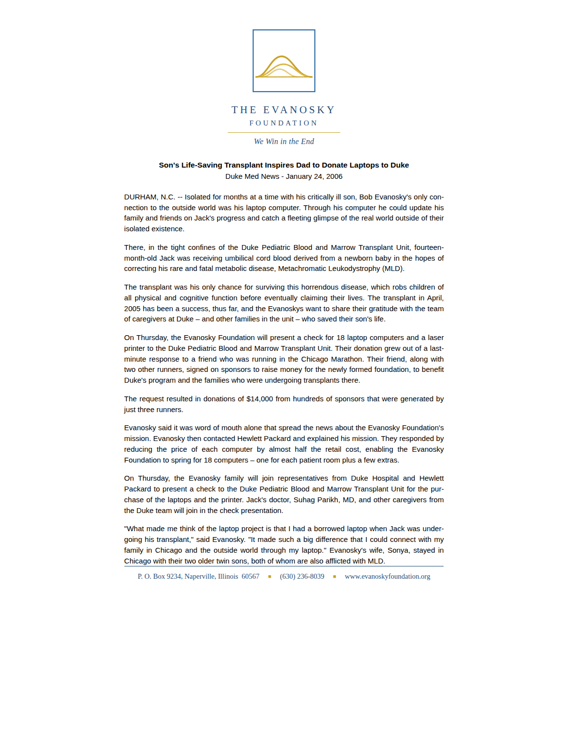THE EVANOSKY
FOUNDATION
We Win in the End
Son's Life-Saving Transplant Inspires Dad to Donate Laptops to Duke
Duke Med News - January 24, 2006
DURHAM, N.C. -- Isolated for months at a time with his critically ill son, Bob Evanosky's only connection to the outside world was his laptop computer. Through his computer he could update his family and friends on Jack's progress and catch a fleeting glimpse of the real world outside of their isolated existence.
There, in the tight confines of the Duke Pediatric Blood and Marrow Transplant Unit, fourteen-month-old Jack was receiving umbilical cord blood derived from a newborn baby in the hopes of correcting his rare and fatal metabolic disease, Metachromatic Leukodystrophy (MLD).
The transplant was his only chance for surviving this horrendous disease, which robs children of all physical and cognitive function before eventually claiming their lives. The transplant in April, 2005 has been a success, thus far, and the Evanoskys want to share their gratitude with the team of caregivers at Duke – and other families in the unit – who saved their son's life.
On Thursday, the Evanosky Foundation will present a check for 18 laptop computers and a laser printer to the Duke Pediatric Blood and Marrow Transplant Unit. Their donation grew out of a last-minute response to a friend who was running in the Chicago Marathon. Their friend, along with two other runners, signed on sponsors to raise money for the newly formed foundation, to benefit Duke's program and the families who were undergoing transplants there.
The request resulted in donations of $14,000 from hundreds of sponsors that were generated by just three runners.
Evanosky said it was word of mouth alone that spread the news about the Evanosky Foundation's mission. Evanosky then contacted Hewlett Packard and explained his mission. They responded by reducing the price of each computer by almost half the retail cost, enabling the Evanosky Foundation to spring for 18 computers – one for each patient room plus a few extras.
On Thursday, the Evanosky family will join representatives from Duke Hospital and Hewlett Packard to present a check to the Duke Pediatric Blood and Marrow Transplant Unit for the purchase of the laptops and the printer. Jack's doctor, Suhag Parikh, MD, and other caregivers from the Duke team will join in the check presentation.
"What made me think of the laptop project is that I had a borrowed laptop when Jack was undergoing his transplant," said Evanosky. "It made such a big difference that I could connect with my family in Chicago and the outside world through my laptop." Evanosky's wife, Sonya, stayed in Chicago with their two older twin sons, both of whom are also afflicted with MLD.
P. O. Box 9234, Naperville, Illinois 60567 ■ (630) 236-8039 ■ www.evanoskyfoundation.org